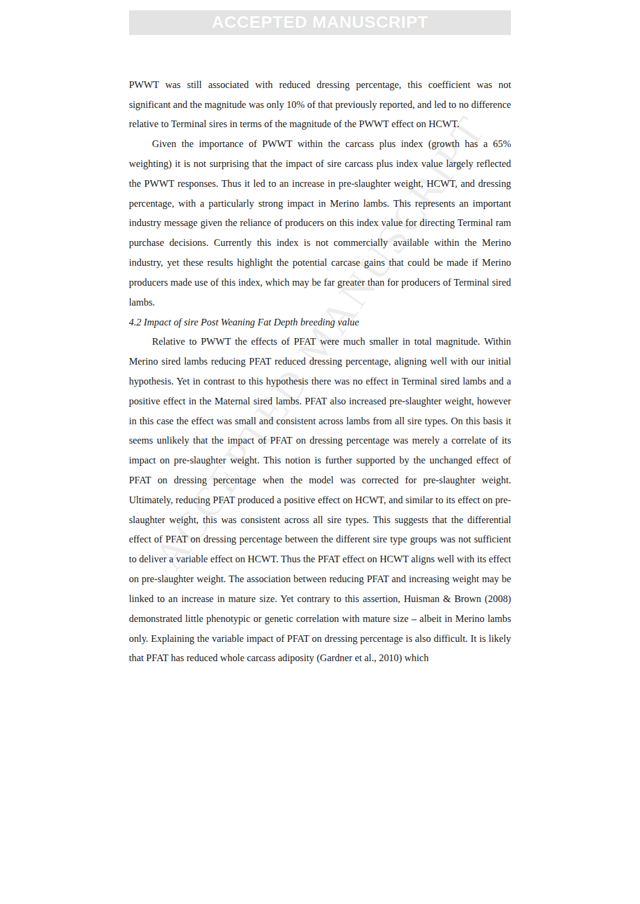ACCEPTED MANUSCRIPT
ACCEPTED MANUSCRIPT
PWWT was still associated with reduced dressing percentage, this coefficient was not significant and the magnitude was only 10% of that previously reported, and led to no difference relative to Terminal sires in terms of the magnitude of the PWWT effect on HCWT.
Given the importance of PWWT within the carcass plus index (growth has a 65% weighting) it is not surprising that the impact of sire carcass plus index value largely reflected the PWWT responses. Thus it led to an increase in pre-slaughter weight, HCWT, and dressing percentage, with a particularly strong impact in Merino lambs. This represents an important industry message given the reliance of producers on this index value for directing Terminal ram purchase decisions. Currently this index is not commercially available within the Merino industry, yet these results highlight the potential carcase gains that could be made if Merino producers made use of this index, which may be far greater than for producers of Terminal sired lambs.
4.2 Impact of sire Post Weaning Fat Depth breeding value
Relative to PWWT the effects of PFAT were much smaller in total magnitude. Within Merino sired lambs reducing PFAT reduced dressing percentage, aligning well with our initial hypothesis. Yet in contrast to this hypothesis there was no effect in Terminal sired lambs and a positive effect in the Maternal sired lambs. PFAT also increased pre-slaughter weight, however in this case the effect was small and consistent across lambs from all sire types. On this basis it seems unlikely that the impact of PFAT on dressing percentage was merely a correlate of its impact on pre-slaughter weight. This notion is further supported by the unchanged effect of PFAT on dressing percentage when the model was corrected for pre-slaughter weight. Ultimately, reducing PFAT produced a positive effect on HCWT, and similar to its effect on pre-slaughter weight, this was consistent across all sire types. This suggests that the differential effect of PFAT on dressing percentage between the different sire type groups was not sufficient to deliver a variable effect on HCWT. Thus the PFAT effect on HCWT aligns well with its effect on pre-slaughter weight. The association between reducing PFAT and increasing weight may be linked to an increase in mature size. Yet contrary to this assertion, Huisman & Brown (2008) demonstrated little phenotypic or genetic correlation with mature size – albeit in Merino lambs only. Explaining the variable impact of PFAT on dressing percentage is also difficult. It is likely that PFAT has reduced whole carcass adiposity (Gardner et al., 2010) which